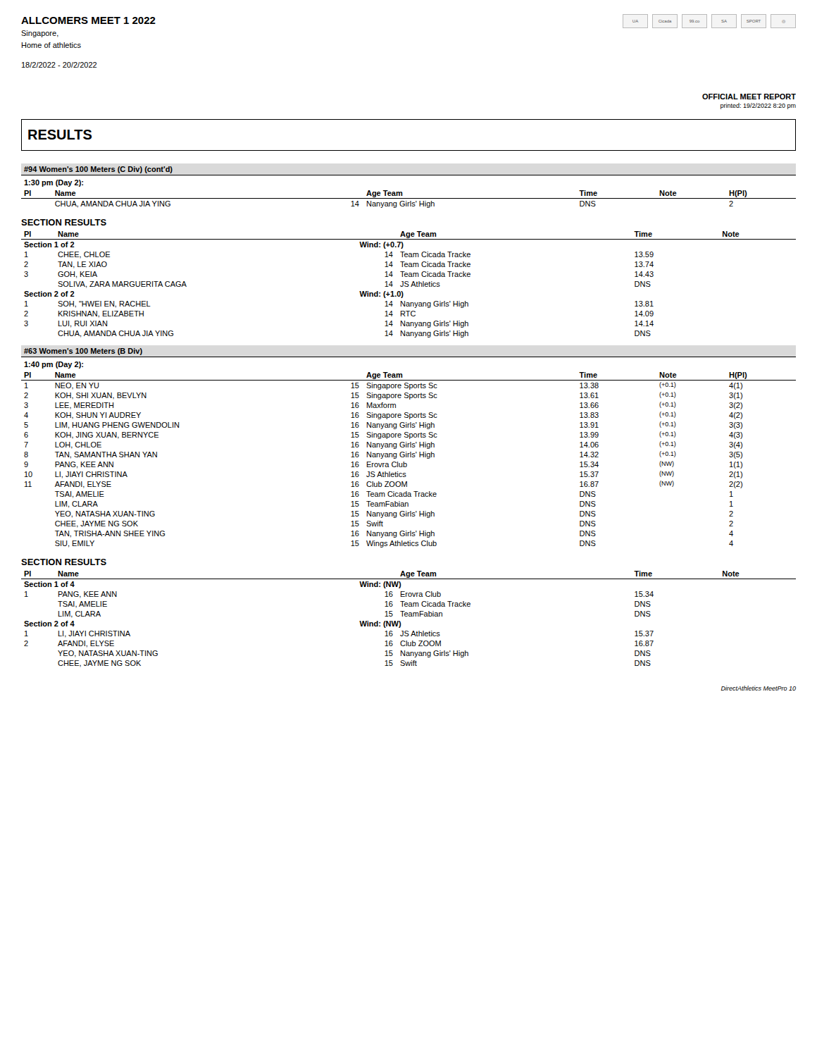UA
Cicada
99.co
SA
SPORT
◎
ALLCOMERS MEET 1 2022
Singapore,
Home of athletics
18/2/2022 - 20/2/2022
OFFICIAL MEET REPORT
printed: 19/2/2022 8:20 pm
RESULTS
#94 Women's 100 Meters (C Div) (cont'd)
1:30 pm (Day 2):
| Pl | Name | | Age Team | Time | Note | H(Pl) |
| --- | --- | --- | --- | --- | --- | --- |
| | CHUA, AMANDA CHUA JIA YING | 14 | Nanyang Girls' High | DNS | | 2 |
SECTION RESULTS
| Pl | Name | | Age Team | Time | Note |
| --- | --- | --- | --- | --- | --- |
| Section 1 of 2 | Wind: (+0.7) | | |
| 1 | CHEE, CHLOE | 14 | Team Cicada Tracke | 13.59 | |
| 2 | TAN, LE XIAO | 14 | Team Cicada Tracke | 13.74 | |
| 3 | GOH, KEIA | 14 | Team Cicada Tracke | 14.43 | |
| | SOLIVA, ZARA MARGUERITA CAGA | 14 | JS Athletics | DNS | |
| Section 2 of 2 | Wind: (+1.0) | | |
| 1 | SOH, "HWEI EN, RACHEL | 14 | Nanyang Girls' High | 13.81 | |
| 2 | KRISHNAN, ELIZABETH | 14 | RTC | 14.09 | |
| 3 | LUI, RUI XIAN | 14 | Nanyang Girls' High | 14.14 | |
| | CHUA, AMANDA CHUA JIA YING | 14 | Nanyang Girls' High | DNS | |
#63 Women's 100 Meters (B Div)
1:40 pm (Day 2):
| Pl | Name | | Age Team | Time | Note | H(Pl) |
| --- | --- | --- | --- | --- | --- | --- |
| 1 | NEO, EN YU | 15 | Singapore Sports Sc | 13.38 | (+0.1) | 4(1) |
| 2 | KOH, SHI XUAN, BEVLYN | 15 | Singapore Sports Sc | 13.61 | (+0.1) | 3(1) |
| 3 | LEE, MEREDITH | 16 | Maxform | 13.66 | (+0.1) | 3(2) |
| 4 | KOH, SHUN YI AUDREY | 16 | Singapore Sports Sc | 13.83 | (+0.1) | 4(2) |
| 5 | LIM, HUANG PHENG GWENDOLIN | 16 | Nanyang Girls' High | 13.91 | (+0.1) | 3(3) |
| 6 | KOH, JING XUAN, BERNYCE | 15 | Singapore Sports Sc | 13.99 | (+0.1) | 4(3) |
| 7 | LOH, CHLOE | 16 | Nanyang Girls' High | 14.06 | (+0.1) | 3(4) |
| 8 | TAN, SAMANTHA SHAN YAN | 16 | Nanyang Girls' High | 14.32 | (+0.1) | 3(5) |
| 9 | PANG, KEE ANN | 16 | Erovra Club | 15.34 | (NW) | 1(1) |
| 10 | LI, JIAYI CHRISTINA | 16 | JS Athletics | 15.37 | (NW) | 2(1) |
| 11 | AFANDI, ELYSE | 16 | Club ZOOM | 16.87 | (NW) | 2(2) |
| | TSAI, AMELIE | 16 | Team Cicada Tracke | DNS | | 1 |
| | LIM, CLARA | 15 | TeamFabian | DNS | | 1 |
| | YEO, NATASHA XUAN-TING | 15 | Nanyang Girls' High | DNS | | 2 |
| | CHEE, JAYME NG SOK | 15 | Swift | DNS | | 2 |
| | TAN, TRISHA-ANN SHEE YING | 16 | Nanyang Girls' High | DNS | | 4 |
| | SIU, EMILY | 15 | Wings Athletics Club | DNS | | 4 |
SECTION RESULTS
| Pl | Name | | Age Team | Time | Note |
| --- | --- | --- | --- | --- | --- |
| Section 1 of 4 | Wind: (NW) | | |
| 1 | PANG, KEE ANN | 16 | Erovra Club | 15.34 | |
| | TSAI, AMELIE | 16 | Team Cicada Tracke | DNS | |
| | LIM, CLARA | 15 | TeamFabian | DNS | |
| Section 2 of 4 | Wind: (NW) | | |
| 1 | LI, JIAYI CHRISTINA | 16 | JS Athletics | 15.37 | |
| 2 | AFANDI, ELYSE | 16 | Club ZOOM | 16.87 | |
| | YEO, NATASHA XUAN-TING | 15 | Nanyang Girls' High | DNS | |
| | CHEE, JAYME NG SOK | 15 | Swift | DNS | |
DirectAthletics MeetPro 10